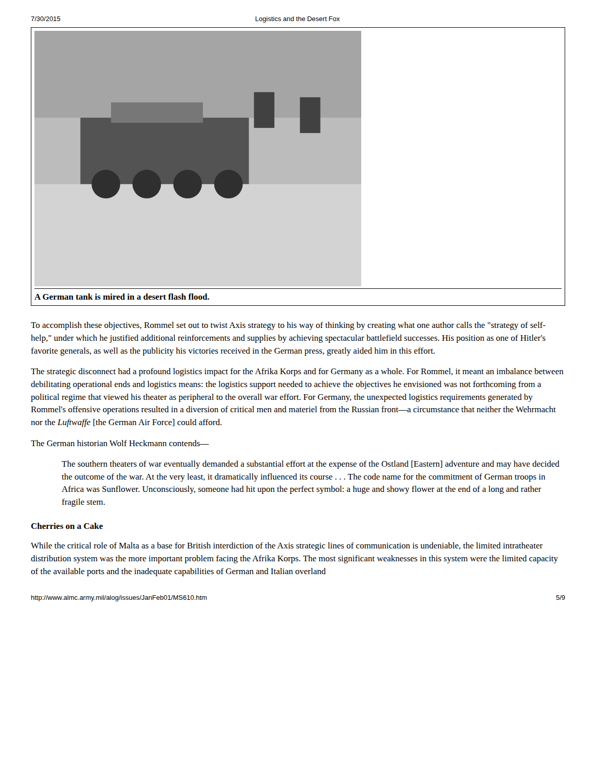7/30/2015 Logistics and the Desert Fox
A German tank is mired in a desert flash flood.
To accomplish these objectives, Rommel set out to twist Axis strategy to his way of thinking by creating what one author calls the "strategy of self-help," under which he justified additional reinforcements and supplies by achieving spectacular battlefield successes. His position as one of Hitler's favorite generals, as well as the publicity his victories received in the German press, greatly aided him in this effort.
The strategic disconnect had a profound logistics impact for the Afrika Korps and for Germany as a whole. For Rommel, it meant an imbalance between debilitating operational ends and logistics means: the logistics support needed to achieve the objectives he envisioned was not forthcoming from a political regime that viewed his theater as peripheral to the overall war effort. For Germany, the unexpected logistics requirements generated by Rommel's offensive operations resulted in a diversion of critical men and materiel from the Russian front—a circumstance that neither the Wehrmacht nor the Luftwaffe [the German Air Force] could afford.
The German historian Wolf Heckmann contends—
The southern theaters of war eventually demanded a substantial effort at the expense of the Ostland [Eastern] adventure and may have decided the outcome of the war. At the very least, it dramatically influenced its course . . . The code name for the commitment of German troops in Africa was Sunflower. Unconsciously, someone had hit upon the perfect symbol: a huge and showy flower at the end of a long and rather fragile stem.
Cherries on a Cake
While the critical role of Malta as a base for British interdiction of the Axis strategic lines of communication is undeniable, the limited intratheater distribution system was the more important problem facing the Afrika Korps. The most significant weaknesses in this system were the limited capacity of the available ports and the inadequate capabilities of German and Italian overland
http://www.almc.army.mil/alog/issues/JanFeb01/MS610.htm 5/9